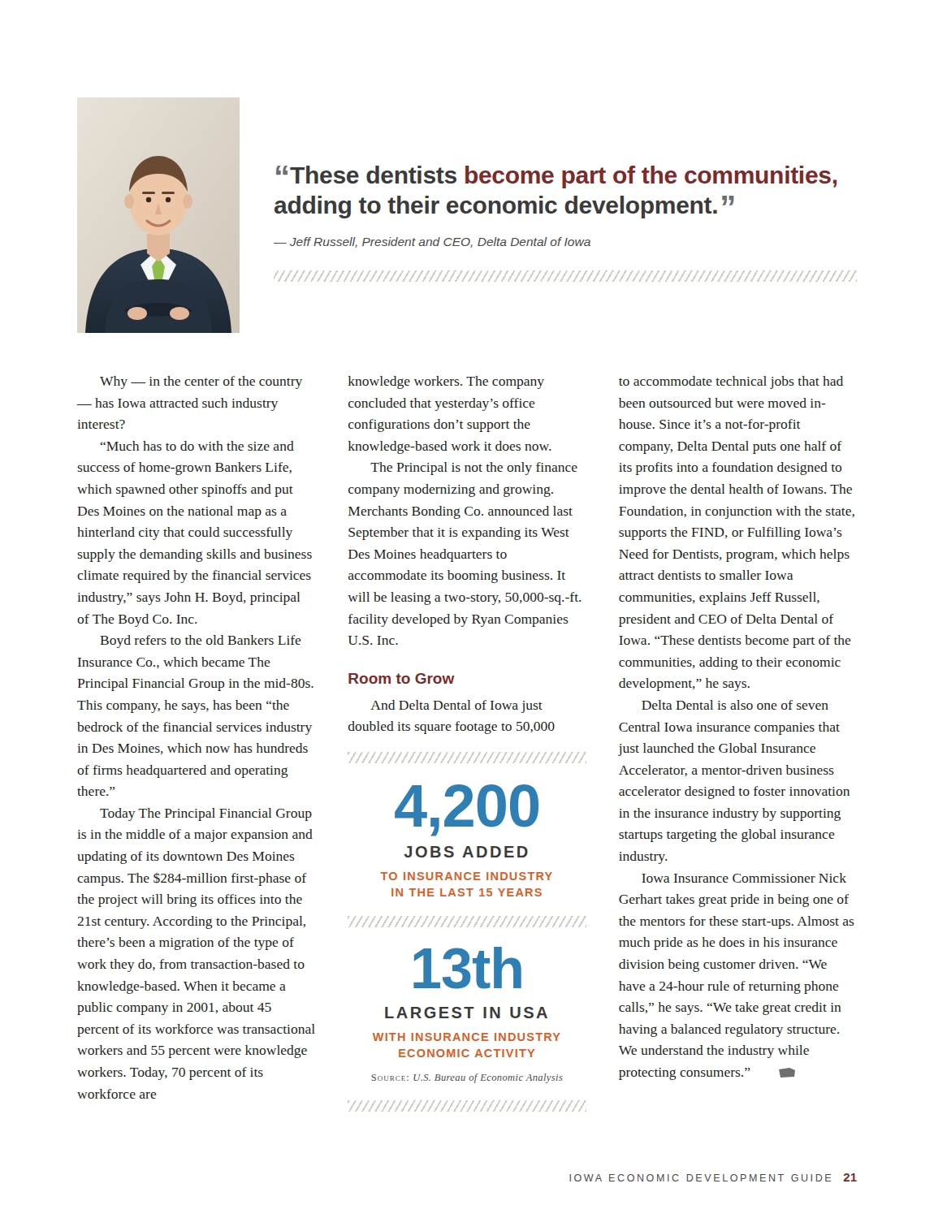“These dentists become part of the communities,
adding to their economic development.”
— Jeff Russell, President and CEO, Delta Dental of Iowa
Why — in the center of the country — has Iowa attracted such industry interest?
“Much has to do with the size and success of home-grown Bankers Life, which spawned other spinoffs and put Des Moines on the national map as a hinterland city that could successfully supply the demanding skills and business climate required by the financial services industry,” says John H. Boyd, principal of The Boyd Co. Inc.
Boyd refers to the old Bankers Life Insurance Co., which became The Principal Financial Group in the mid-80s. This company, he says, has been “the bedrock of the financial services industry in Des Moines, which now has hundreds of firms headquartered and operating there.”
Today The Principal Financial Group is in the middle of a major expansion and updating of its downtown Des Moines campus. The $284-million first-phase of the project will bring its offices into the 21st century. According to the Principal, there’s been a migration of the type of work they do, from transaction-based to knowledge-based. When it became a public company in 2001, about 45 percent of its workforce was transactional workers and 55 percent were knowledge workers. Today, 70 percent of its workforce are
knowledge workers. The company concluded that yesterday’s office configurations don’t support the knowledge-based work it does now.
The Principal is not the only finance company modernizing and growing. Merchants Bonding Co. announced last September that it is expanding its West Des Moines headquarters to accommodate its booming business. It will be leasing a two-story, 50,000-sq.-ft. facility developed by Ryan Companies U.S. Inc.
Room to Grow
And Delta Dental of Iowa just doubled its square footage to 50,000
4,200
JOBS ADDED
TO INSURANCE INDUSTRY
IN THE LAST 15 YEARS
13th
LARGEST IN USA
WITH INSURANCE INDUSTRY
ECONOMIC ACTIVITY
Source: U.S. Bureau of Economic Analysis
to accommodate technical jobs that had been outsourced but were moved in-house. Since it’s a not-for-profit company, Delta Dental puts one half of its profits into a foundation designed to improve the dental health of Iowans. The Foundation, in conjunction with the state, supports the FIND, or Fulfilling Iowa’s Need for Dentists, program, which helps attract dentists to smaller Iowa communities, explains Jeff Russell, president and CEO of Delta Dental of Iowa. “These dentists become part of the communities, adding to their economic development,” he says.
Delta Dental is also one of seven Central Iowa insurance companies that just launched the Global Insurance Accelerator, a mentor-driven business accelerator designed to foster innovation in the insurance industry by supporting startups targeting the global insurance industry.
Iowa Insurance Commissioner Nick Gerhart takes great pride in being one of the mentors for these start-ups. Almost as much pride as he does in his insurance division being customer driven. “We have a 24-hour rule of returning phone calls,” he says. “We take great credit in having a balanced regulatory structure. We understand the industry while protecting consumers.”
IOWA ECONOMIC DEVELOPMENT GUIDE 21